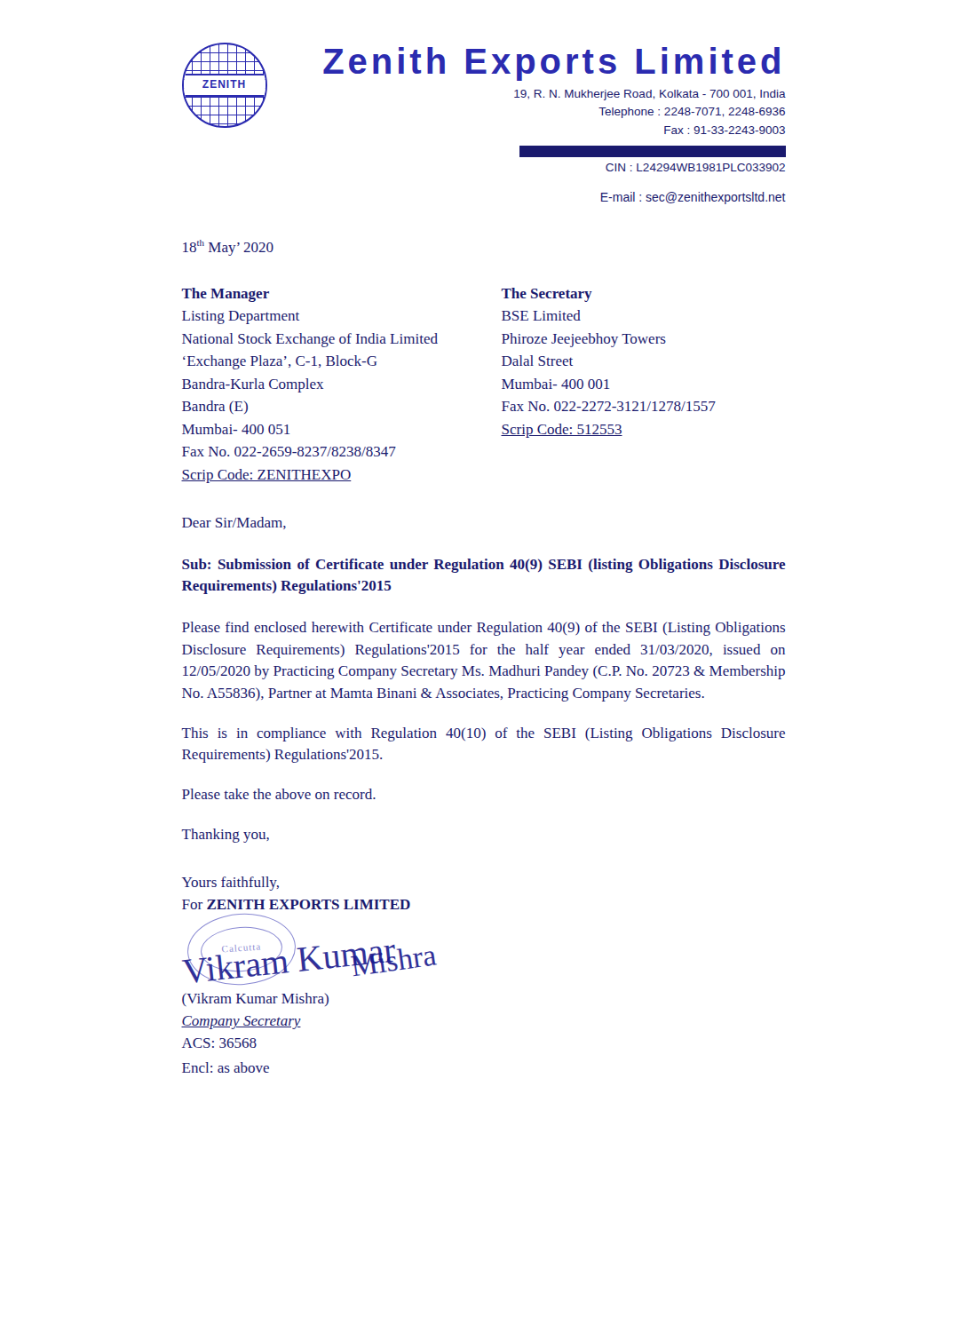ZENITH
Zenith Exports Limited
19, R. N. Mukherjee Road, Kolkata - 700 001, India
Telephone : 2248-7071, 2248-6936
Fax : 91-33-2243-9003
CIN : L24294WB1981PLC033902
E-mail : sec@zenithexportsltd.net
18th May’ 2020
The Manager
Listing Department
National Stock Exchange of India Limited
‘Exchange Plaza’, C-1, Block-G
Bandra-Kurla Complex
Bandra (E)
Mumbai- 400 051
Fax No. 022-2659-8237/8238/8347
Scrip Code: ZENITHEXPO
The Secretary
BSE Limited
Phiroze Jeejeebhoy Towers
Dalal Street
Mumbai- 400 001
Fax No. 022-2272-3121/1278/1557
Scrip Code: 512553
Dear Sir/Madam,
Sub: Submission of Certificate under Regulation 40(9) SEBI (listing Obligations Disclosure Requirements) Regulations'2015
Please find enclosed herewith Certificate under Regulation 40(9) of the SEBI (Listing Obligations Disclosure Requirements) Regulations'2015 for the half year ended 31/03/2020, issued on 12/05/2020 by Practicing Company Secretary Ms. Madhuri Pandey (C.P. No. 20723 & Membership No. A55836), Partner at Mamta Binani & Associates, Practicing Company Secretaries.
This is in compliance with Regulation 40(10) of the SEBI (Listing Obligations Disclosure Requirements) Regulations'2015.
Please take the above on record.
Thanking you,
Yours faithfully,
For ZENITH EXPORTS LIMITED
Calcutta
Vikram Kumar
Mishra
(Vikram Kumar Mishra)
Company Secretary
ACS: 36568
Encl: as above